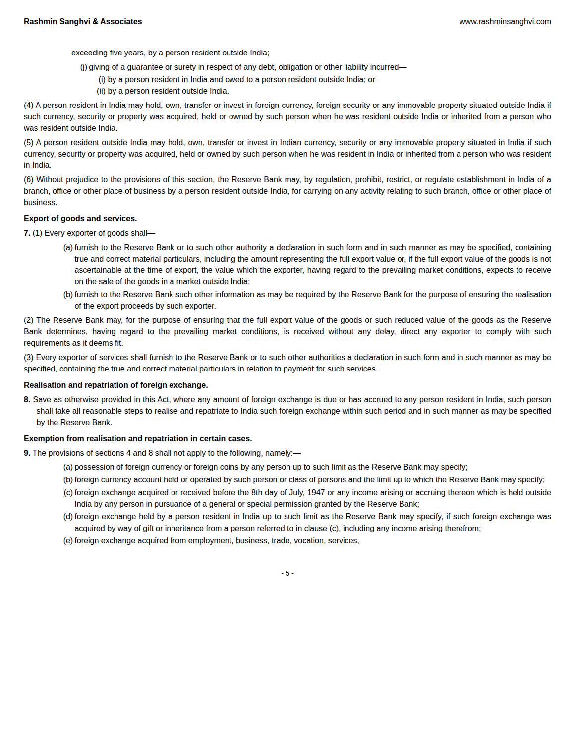Rashmin Sanghvi & Associates
www.rashminsanghvi.com
exceeding five years, by a person resident outside India;
(j) giving of a guarantee or surety in respect of any debt, obligation or other liability incurred—
(i) by a person resident in India and owed to a person resident outside India; or
(ii) by a person resident outside India.
(4) A person resident in India may hold, own, transfer or invest in foreign currency, foreign security or any immovable property situated outside India if such currency, security or property was acquired, held or owned by such person when he was resident outside India or inherited from a person who was resident outside India.
(5) A person resident outside India may hold, own, transfer or invest in Indian currency, security or any immovable property situated in India if such currency, security or property was acquired, held or owned by such person when he was resident in India or inherited from a person who was resident in India.
(6) Without prejudice to the provisions of this section, the Reserve Bank may, by regulation, prohibit, restrict, or regulate establishment in India of a branch, office or other place of business by a person resident outside India, for carrying on any activity relating to such branch, office or other place of business.
Export of goods and services.
7. (1) Every exporter of goods shall—
(a) furnish to the Reserve Bank or to such other authority a declaration in such form and in such manner as may be specified, containing true and correct material particulars, including the amount representing the full export value or, if the full export value of the goods is not ascertainable at the time of export, the value which the exporter, having regard to the prevailing market conditions, expects to receive on the sale of the goods in a market outside India;
(b) furnish to the Reserve Bank such other information as may be required by the Reserve Bank for the purpose of ensuring the realisation of the export proceeds by such exporter.
(2) The Reserve Bank may, for the purpose of ensuring that the full export value of the goods or such reduced value of the goods as the Reserve Bank determines, having regard to the prevailing market conditions, is received without any delay, direct any exporter to comply with such requirements as it deems fit.
(3) Every exporter of services shall furnish to the Reserve Bank or to such other authorities a declaration in such form and in such manner as may be specified, containing the true and correct material particulars in relation to payment for such services.
Realisation and repatriation of foreign exchange.
8. Save as otherwise provided in this Act, where any amount of foreign exchange is due or has accrued to any person resident in India, such person shall take all reasonable steps to realise and repatriate to India such foreign exchange within such period and in such manner as may be specified by the Reserve Bank.
Exemption from realisation and repatriation in certain cases.
9. The provisions of sections 4 and 8 shall not apply to the following, namely:—
(a) possession of foreign currency or foreign coins by any person up to such limit as the Reserve Bank may specify;
(b) foreign currency account held or operated by such person or class of persons and the limit up to which the Reserve Bank may specify;
(c) foreign exchange acquired or received before the 8th day of July, 1947 or any income arising or accruing thereon which is held outside India by any person in pursuance of a general or special permission granted by the Reserve Bank;
(d) foreign exchange held by a person resident in India up to such limit as the Reserve Bank may specify, if such foreign exchange was acquired by way of gift or inheritance from a person referred to in clause (c), including any income arising therefrom;
(e) foreign exchange acquired from employment, business, trade, vocation, services,
- 5 -